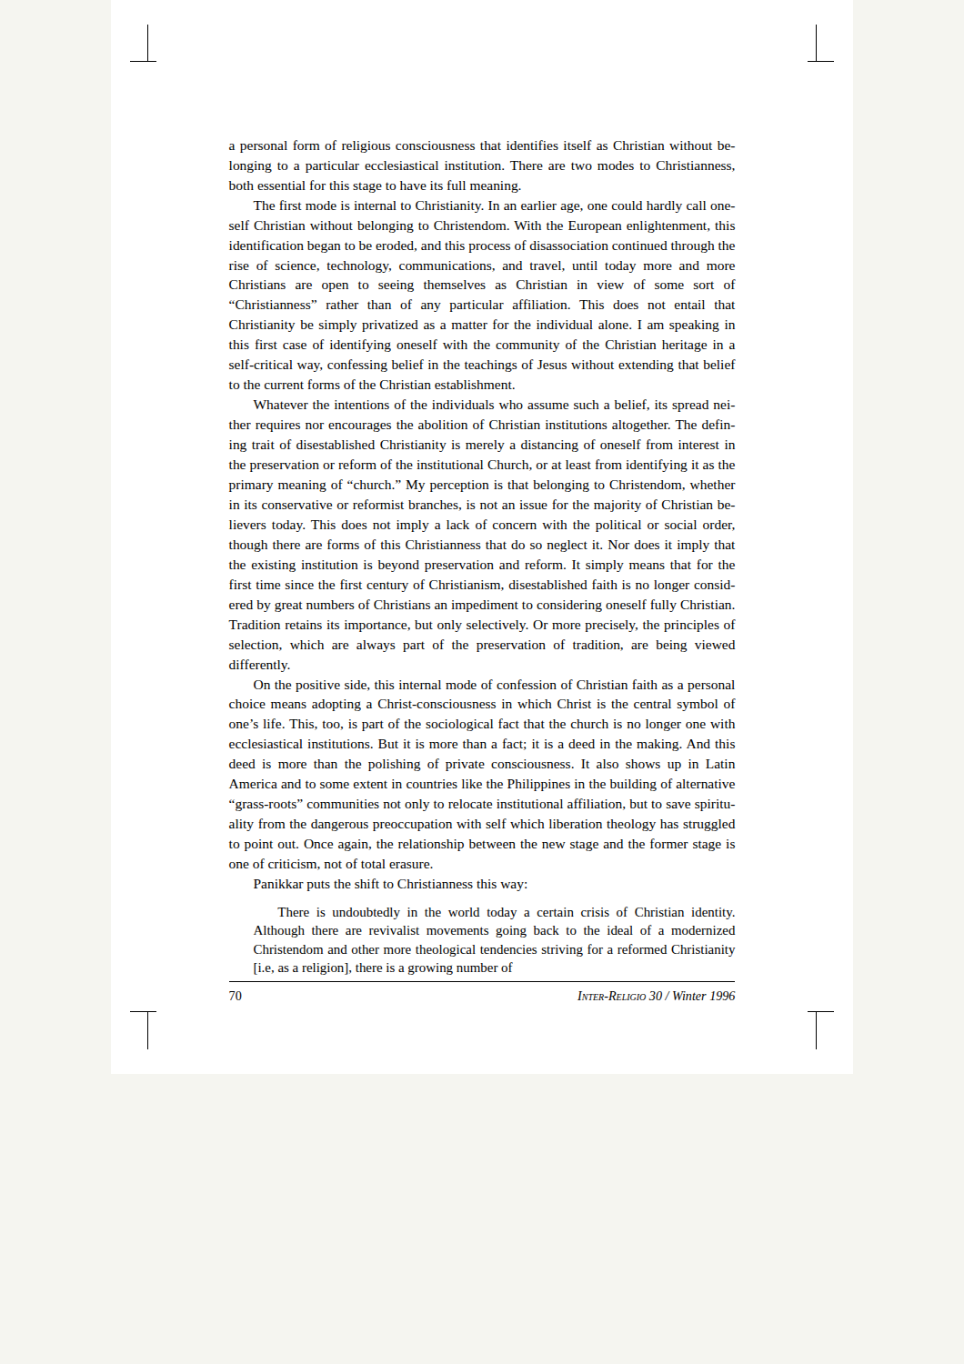a personal form of religious consciousness that identifies itself as Christian without belonging to a particular ecclesiastical institution. There are two modes to Christianness, both essential for this stage to have its full meaning.
The first mode is internal to Christianity. In an earlier age, one could hardly call oneself Christian without belonging to Christendom. With the European enlightenment, this identification began to be eroded, and this process of disassociation continued through the rise of science, technology, communications, and travel, until today more and more Christians are open to seeing themselves as Christian in view of some sort of “Christianness” rather than of any particular affiliation. This does not entail that Christianity be simply privatized as a matter for the individual alone. I am speaking in this first case of identifying oneself with the community of the Christian heritage in a self-critical way, confessing belief in the teachings of Jesus without extending that belief to the current forms of the Christian establishment.
Whatever the intentions of the individuals who assume such a belief, its spread neither requires nor encourages the abolition of Christian institutions altogether. The defining trait of disestablished Christianity is merely a distancing of oneself from interest in the preservation or reform of the institutional Church, or at least from identifying it as the primary meaning of “church.” My perception is that belonging to Christendom, whether in its conservative or reformist branches, is not an issue for the majority of Christian believers today. This does not imply a lack of concern with the political or social order, though there are forms of this Christianness that do so neglect it. Nor does it imply that the existing institution is beyond preservation and reform. It simply means that for the first time since the first century of Christianism, disestablished faith is no longer considered by great numbers of Christians an impediment to considering oneself fully Christian. Tradition retains its importance, but only selectively. Or more precisely, the principles of selection, which are always part of the preservation of tradition, are being viewed differently.
On the positive side, this internal mode of confession of Christian faith as a personal choice means adopting a Christ-consciousness in which Christ is the central symbol of one’s life. This, too, is part of the sociological fact that the church is no longer one with ecclesiastical institutions. But it is more than a fact; it is a deed in the making. And this deed is more than the polishing of private consciousness. It also shows up in Latin America and to some extent in countries like the Philippines in the building of alternative “grass-roots” communities not only to relocate institutional affiliation, but to save spirituality from the dangerous preoccupation with self which liberation theology has struggled to point out. Once again, the relationship between the new stage and the former stage is one of criticism, not of total erasure.
Panikkar puts the shift to Christianness this way:
There is undoubtedly in the world today a certain crisis of Christian identity. Although there are revivalist movements going back to the ideal of a modernized Christendom and other more theological tendencies striving for a reformed Christianity [i.e, as a religion], there is a growing number of
70 Inter-Religio 30 / Winter 1996